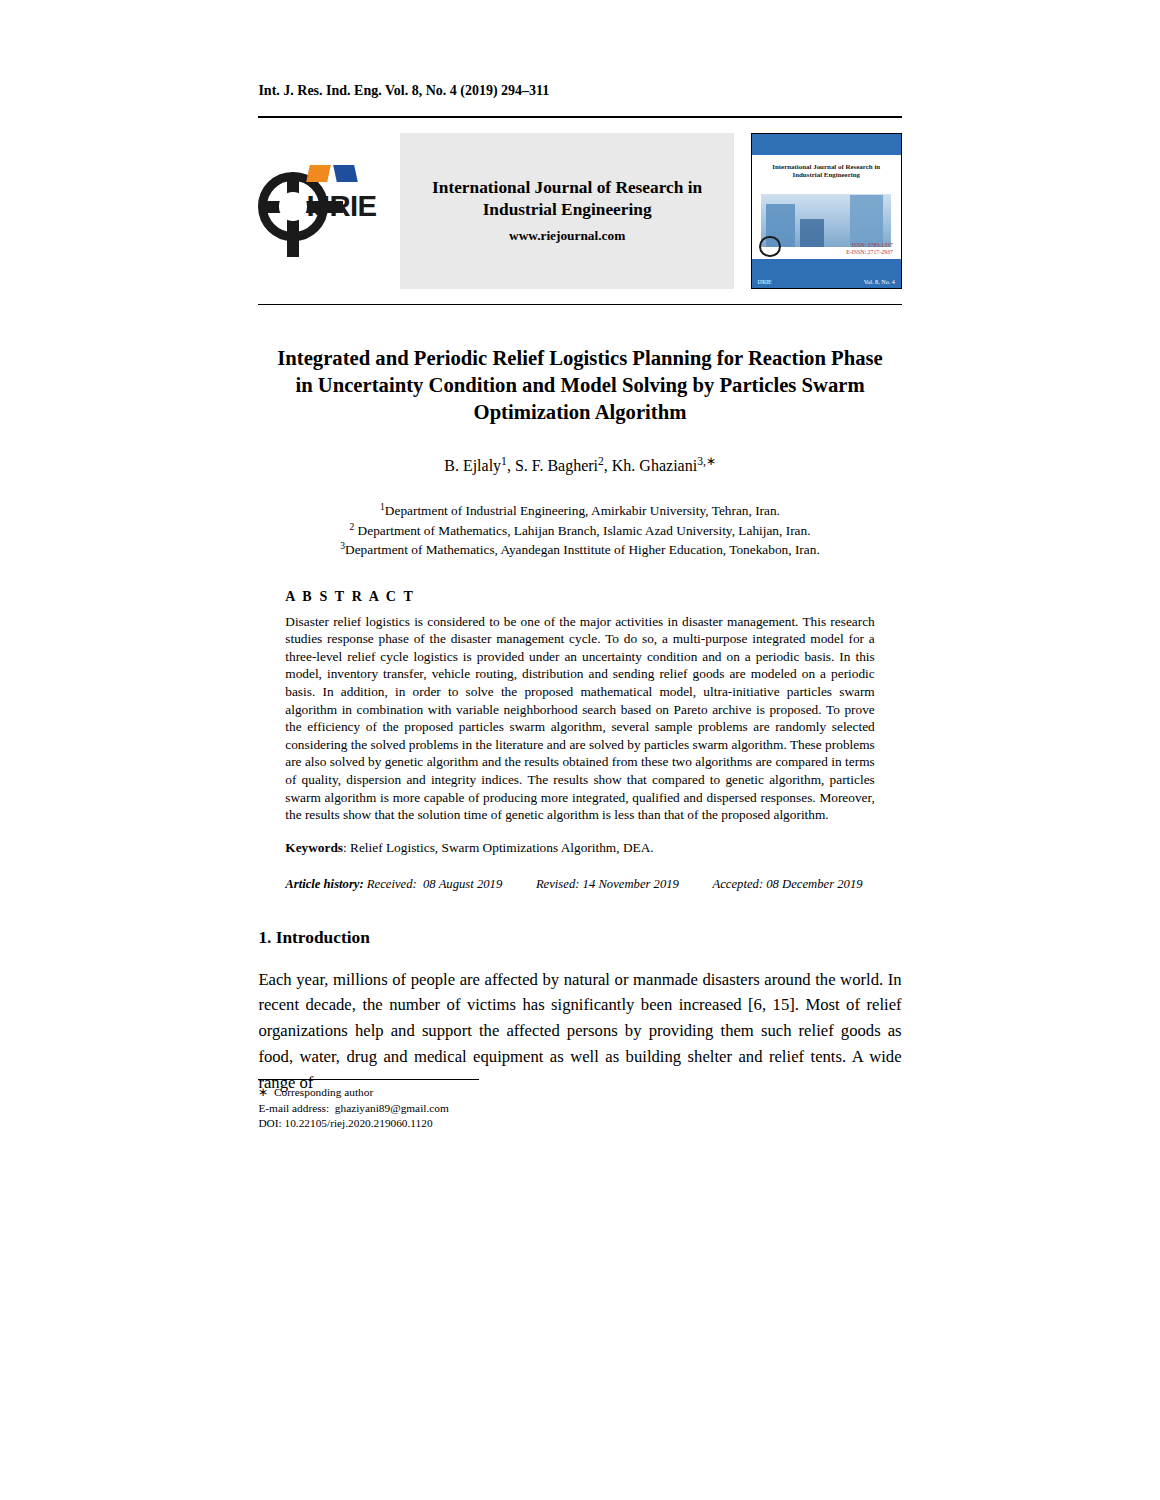Int. J. Res. Ind. Eng. Vol. 8, No. 4 (2019) 294–311
IJRIE
International Journal of Research in Industrial Engineering
www.riejournal.com
International Journal of Research in
Industrial Engineering
ISSN: 2783-1337
E-ISSN: 2717-2937
IJRIE Vol. 8, No. 4
Integrated and Periodic Relief Logistics Planning for Reaction Phase in Uncertainty Condition and Model Solving by Particles Swarm Optimization Algorithm
B. Ejlaly1, S. F. Bagheri2, Kh. Ghaziani3,∗
1Department of Industrial Engineering, Amirkabir University, Tehran, Iran.
2 Department of Mathematics, Lahijan Branch, Islamic Azad University, Lahijan, Iran.
3Department of Mathematics, Ayandegan Insttitute of Higher Education, Tonekabon, Iran.
A B S T R A C T
Disaster relief logistics is considered to be one of the major activities in disaster management. This research studies response phase of the disaster management cycle. To do so, a multi-purpose integrated model for a three-level relief cycle logistics is provided under an uncertainty condition and on a periodic basis. In this model, inventory transfer, vehicle routing, distribution and sending relief goods are modeled on a periodic basis. In addition, in order to solve the proposed mathematical model, ultra-initiative particles swarm algorithm in combination with variable neighborhood search based on Pareto archive is proposed. To prove the efficiency of the proposed particles swarm algorithm, several sample problems are randomly selected considering the solved problems in the literature and are solved by particles swarm algorithm. These problems are also solved by genetic algorithm and the results obtained from these two algorithms are compared in terms of quality, dispersion and integrity indices. The results show that compared to genetic algorithm, particles swarm algorithm is more capable of producing more integrated, qualified and dispersed responses. Moreover, the results show that the solution time of genetic algorithm is less than that of the proposed algorithm.
Keywords: Relief Logistics, Swarm Optimizations Algorithm, DEA.
Article history: Received: 08 August 2019 Revised: 14 November 2019 Accepted: 08 December 2019
1. Introduction
Each year, millions of people are affected by natural or manmade disasters around the world. In recent decade, the number of victims has significantly been increased [6, 15]. Most of relief organizations help and support the affected persons by providing them such relief goods as food, water, drug and medical equipment as well as building shelter and relief tents. A wide range of
∗ Corresponding author
E-mail address: ghaziyani89@gmail.com
DOI: 10.22105/riej.2020.219060.1120